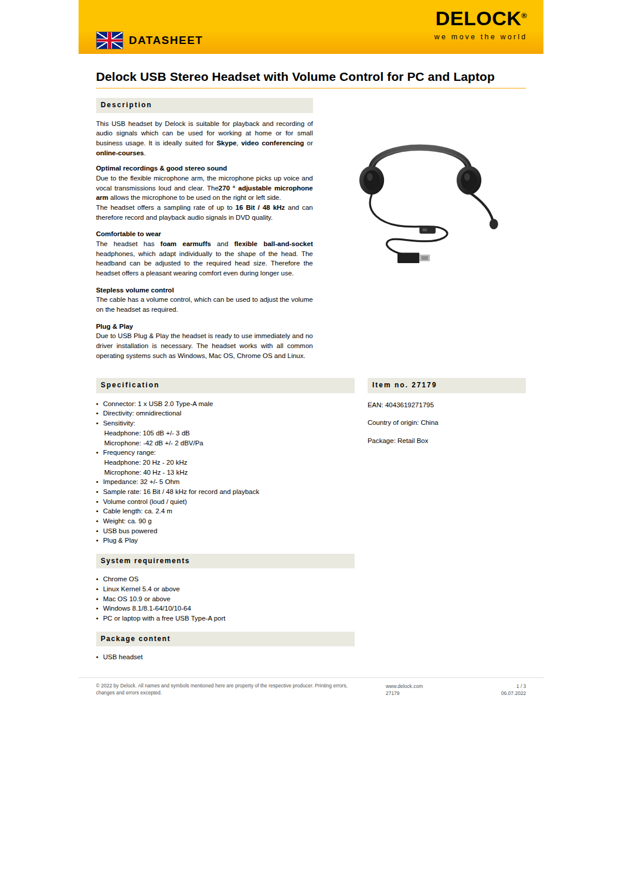DELOCK®
we move the world
DATASHEET
Delock USB Stereo Headset with Volume Control for PC and Laptop
Description
This USB headset by Delock is suitable for playback and recording of audio signals which can be used for working at home or for small business usage. It is ideally suited for Skype, video conferencing or online-courses.
Optimal recordings & good stereo sound
Due to the flexible microphone arm, the microphone picks up voice and vocal transmissions loud and clear. The270 ° adjustable microphone arm allows the microphone to be used on the right or left side.
The headset offers a sampling rate of up to 16 Bit / 48 kHz and can therefore record and playback audio signals in DVD quality.
Comfortable to wear
The headset has foam earmuffs and flexible ball-and-socket headphones, which adapt individually to the shape of the head. The headband can be adjusted to the required head size. Therefore the headset offers a pleasant wearing comfort even during longer use.
Stepless volume control
The cable has a volume control, which can be used to adjust the volume on the headset as required.
Plug & Play
Due to USB Plug & Play the headset is ready to use immediately and no driver installation is necessary. The headset works with all common operating systems such as Windows, Mac OS, Chrome OS and Linux.
Specification
Connector: 1 x USB 2.0 Type-A male
Directivity: omnidirectional
Sensitivity:
Headphone: 105 dB +/- 3 dB
Microphone: -42 dB +/- 2 dBV/Pa
Frequency range:
Headphone: 20 Hz - 20 kHz
Microphone: 40 Hz - 13 kHz
Impedance: 32 +/- 5 Ohm
Sample rate: 16 Bit / 48 kHz for record and playback
Volume control (loud / quiet)
Cable length: ca. 2.4 m
Weight: ca. 90 g
USB bus powered
Plug & Play
System requirements
Chrome OS
Linux Kernel 5.4 or above
Mac OS 10.9 or above
Windows 8.1/8.1-64/10/10-64
PC or laptop with a free USB Type-A port
Package content
USB headset
Item no. 27179
EAN: 4043619271795
Country of origin: China
Package: Retail Box
© 2022 by Delock. All names and symbols mentioned here are property of the respective producer. Printing errors, changes and errors excepted.
www.delock.com
27179
1 / 3
06.07.2022